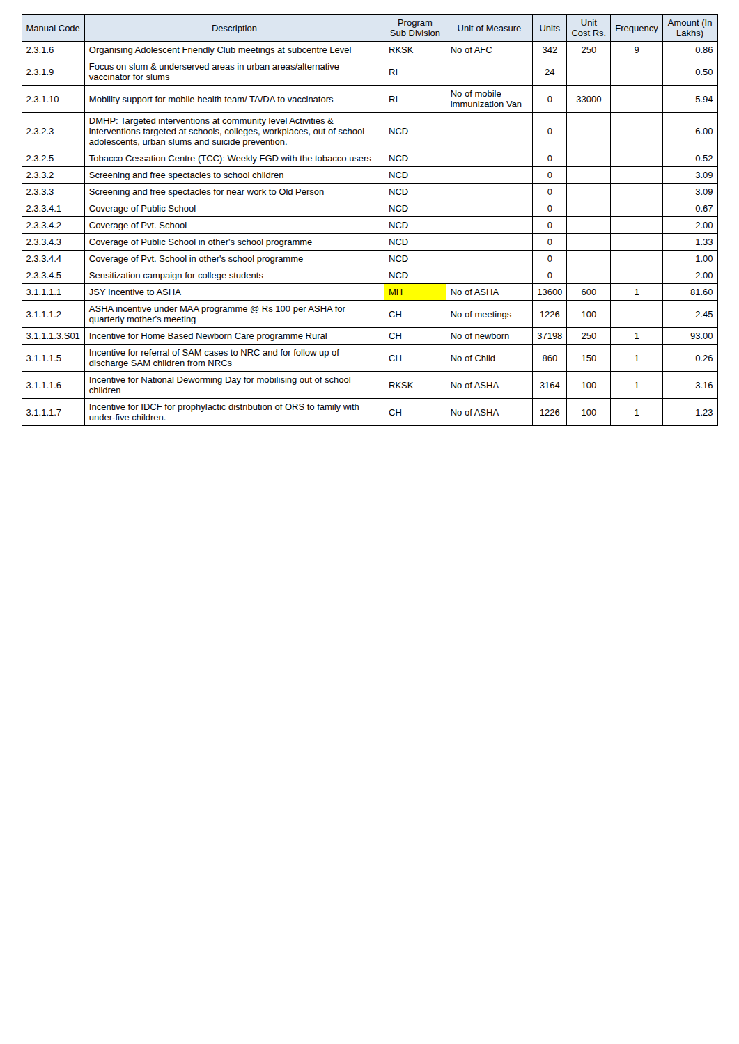| Manual Code | Description | Program Sub Division | Unit of Measure | Units | Unit Cost Rs. | Frequency | Amount (In Lakhs) |
| --- | --- | --- | --- | --- | --- | --- | --- |
| 2.3.1.6 | Organising Adolescent Friendly Club meetings at subcentre Level | RKSK | No of AFC | 342 | 250 | 9 | 0.86 |
| 2.3.1.9 | Focus on slum & underserved areas in urban areas/alternative vaccinator for slums | RI | | 24 | | | 0.50 |
| 2.3.1.10 | Mobility support for mobile health team/ TA/DA to vaccinators | RI | No of mobile immunization Van | 0 | 33000 | | 5.94 |
| 2.3.2.3 | DMHP: Targeted interventions at community level Activities & interventions targeted at schools, colleges, workplaces, out of school adolescents, urban slums and suicide prevention. | NCD | | 0 | | | 6.00 |
| 2.3.2.5 | Tobacco Cessation Centre (TCC): Weekly FGD with the tobacco users | NCD | | 0 | | | 0.52 |
| 2.3.3.2 | Screening and free spectacles to school children | NCD | | 0 | | | 3.09 |
| 2.3.3.3 | Screening and free spectacles for near work to Old Person | NCD | | 0 | | | 3.09 |
| 2.3.3.4.1 | Coverage of Public School | NCD | | 0 | | | 0.67 |
| 2.3.3.4.2 | Coverage of Pvt. School | NCD | | 0 | | | 2.00 |
| 2.3.3.4.3 | Coverage of Public School in other's school programme | NCD | | 0 | | | 1.33 |
| 2.3.3.4.4 | Coverage of Pvt. School in other's school programme | NCD | | 0 | | | 1.00 |
| 2.3.3.4.5 | Sensitization campaign for college students | NCD | | 0 | | | 2.00 |
| 3.1.1.1.1 | JSY Incentive to ASHA | MH | No of ASHA | 13600 | 600 | 1 | 81.60 |
| 3.1.1.1.2 | ASHA incentive under MAA programme @ Rs 100 per ASHA for quarterly mother's meeting | CH | No of meetings | 1226 | 100 | | 2.45 |
| 3.1.1.1.3.S01 | Incentive for Home Based Newborn Care programme Rural | CH | No of newborn | 37198 | 250 | 1 | 93.00 |
| 3.1.1.1.5 | Incentive for referral of SAM cases to NRC and for follow up of discharge SAM children from NRCs | CH | No of Child | 860 | 150 | 1 | 0.26 |
| 3.1.1.1.6 | Incentive for National Deworming Day for mobilising out of school children | RKSK | No of ASHA | 3164 | 100 | 1 | 3.16 |
| 3.1.1.1.7 | Incentive for IDCF for prophylactic distribution of ORS to family with under-five children. | CH | No of ASHA | 1226 | 100 | 1 | 1.23 |